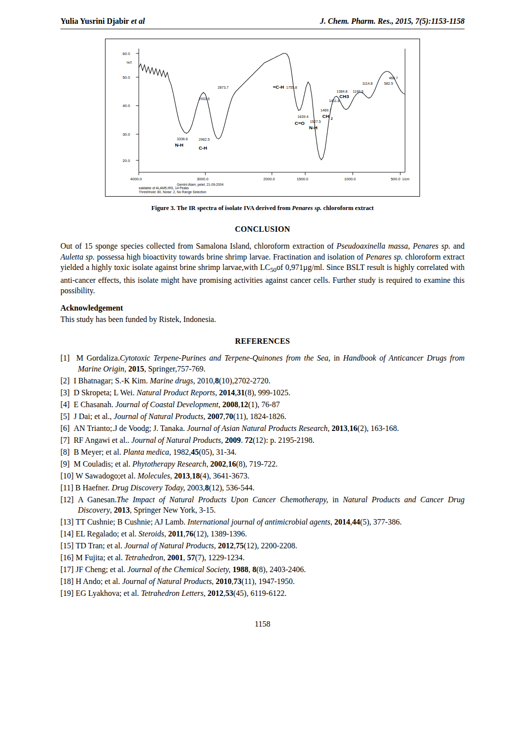Yulia Yusrini Djabir et al
J. Chem. Pharm. Res., 2015, 7(5):1153-1158
60.0 50.0 40.0 30.0 20.0 %T 4000.0 3000.0 2000.0 1500.0 1000.0 500.0 1/cm 3336.6 2933.5 2962.5 2873.7 1755.8 1639.4 1527.5 1469.7 1411.8 1384.8 1199.6 1114.8 466.7 582.5 N-H C-H =C-H C=O N-H CH 2 CH3 Gemini Alam, pelet, 21-09-2004 eaktable of ALAM5.IRS, 14 Peaks Threshhold: 80, Noise: 2, No Range Selection
Figure 3. The IR spectra of isolate IVA derived from Penares sp. chloroform extract
CONCLUSION
Out of 15 sponge species collected from Samalona Island, chloroform extraction of Pseudoaxinella massa, Penares sp. and Auletta sp. possessa high bioactivity towards brine shrimp larvae. Fractination and isolation of Penares sp. chloroform extract yielded a highly toxic isolate against brine shrimp larvae,with LC50of 0,971µg/ml. Since BSLT result is highly correlated with anti-cancer effects, this isolate might have promising activities against cancer cells. Further study is required to examine this possibility.
Acknowledgement
This study has been funded by Ristek, Indonesia.
REFERENCES
[1] M Gordaliza.Cytotoxic Terpene-Purines and Terpene-Quinones from the Sea, in Handbook of Anticancer Drugs from Marine Origin, 2015, Springer,757-769.
[2] I Bhatnagar; S.-K Kim. Marine drugs, 2010,8(10),2702-2720.
[3] D Skropeta; L Wei. Natural Product Reports, 2014,31(8), 999-1025.
[4] E Chasanah. Journal of Coastal Development, 2008,12(1), 76-87
[5] J Dai; et al., Journal of Natural Products, 2007,70(11), 1824-1826.
[6] AN Trianto;.J de Voodg; J. Tanaka. Journal of Asian Natural Products Research, 2013,16(2), 163-168.
[7] RF Angawi et al.. Journal of Natural Products, 2009. 72(12): p. 2195-2198.
[8] B Meyer; et al. Planta medica, 1982,45(05), 31-34.
[9] M Couladis; et al. Phytotherapy Research, 2002,16(8), 719-722.
[10] W Sawadogo;et al. Molecules, 2013,18(4), 3641-3673.
[11] B Haefner. Drug Discovery Today, 2003,8(12), 536-544.
[12] A Ganesan.The Impact of Natural Products Upon Cancer Chemotherapy, in Natural Products and Cancer Drug Discovery, 2013, Springer New York, 3-15.
[13] TT Cushnie; B Cushnie; AJ Lamb. International journal of antimicrobial agents, 2014,44(5), 377-386.
[14] EL Regalado; et al. Steroids, 2011,76(12), 1389-1396.
[15] TD Tran; et al. Journal of Natural Products, 2012,75(12), 2200-2208.
[16] M Fujita; et al. Tetrahedron, 2001, 57(7), 1229-1234.
[17] JF Cheng; et al. Journal of the Chemical Society, 1988, 8(8), 2403-2406.
[18] H Ando; et al. Journal of Natural Products, 2010,73(11), 1947-1950.
[19] EG Lyakhova; et al. Tetrahedron Letters, 2012,53(45), 6119-6122.
1158